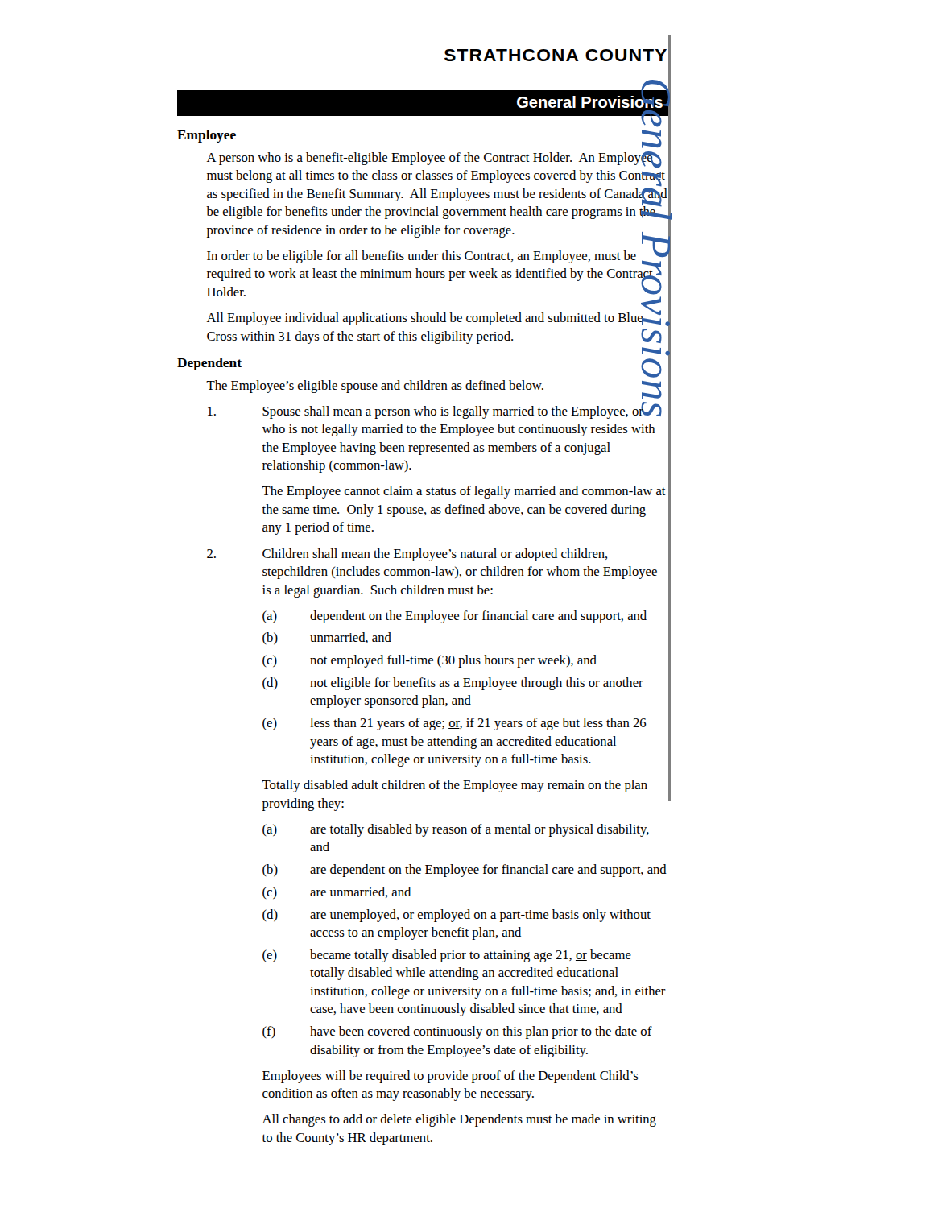General Provisions
STRATHCONA COUNTY
General Provisions
Employee
A person who is a benefit-eligible Employee of the Contract Holder. An Employee must belong at all times to the class or classes of Employees covered by this Contract as specified in the Benefit Summary. All Employees must be residents of Canada and be eligible for benefits under the provincial government health care programs in the province of residence in order to be eligible for coverage.
In order to be eligible for all benefits under this Contract, an Employee, must be required to work at least the minimum hours per week as identified by the Contract Holder.
All Employee individual applications should be completed and submitted to Blue Cross within 31 days of the start of this eligibility period.
Dependent
The Employee’s eligible spouse and children as defined below.
1.
Spouse shall mean a person who is legally married to the Employee, or who is not legally married to the Employee but continuously resides with the Employee having been represented as members of a conjugal relationship (common-law).
The Employee cannot claim a status of legally married and common-law at the same time. Only 1 spouse, as defined above, can be covered during any 1 period of time.
2.
Children shall mean the Employee’s natural or adopted children, stepchildren (includes common-law), or children for whom the Employee is a legal guardian. Such children must be:
(a) dependent on the Employee for financial care and support, and
(b) unmarried, and
(c) not employed full-time (30 plus hours per week), and
(d) not eligible for benefits as a Employee through this or another employer sponsored plan, and
(e) less than 21 years of age; or, if 21 years of age but less than 26 years of age, must be attending an accredited educational institution, college or university on a full-time basis.
Totally disabled adult children of the Employee may remain on the plan providing they:
(a) are totally disabled by reason of a mental or physical disability, and
(b) are dependent on the Employee for financial care and support, and
(c) are unmarried, and
(d) are unemployed, or employed on a part-time basis only without access to an employer benefit plan, and
(e) became totally disabled prior to attaining age 21, or became totally disabled while attending an accredited educational institution, college or university on a full-time basis; and, in either case, have been continuously disabled since that time, and
(f) have been covered continuously on this plan prior to the date of disability or from the Employee’s date of eligibility.
Employees will be required to provide proof of the Dependent Child’s condition as often as may reasonably be necessary.
All changes to add or delete eligible Dependents must be made in writing to the County’s HR department.